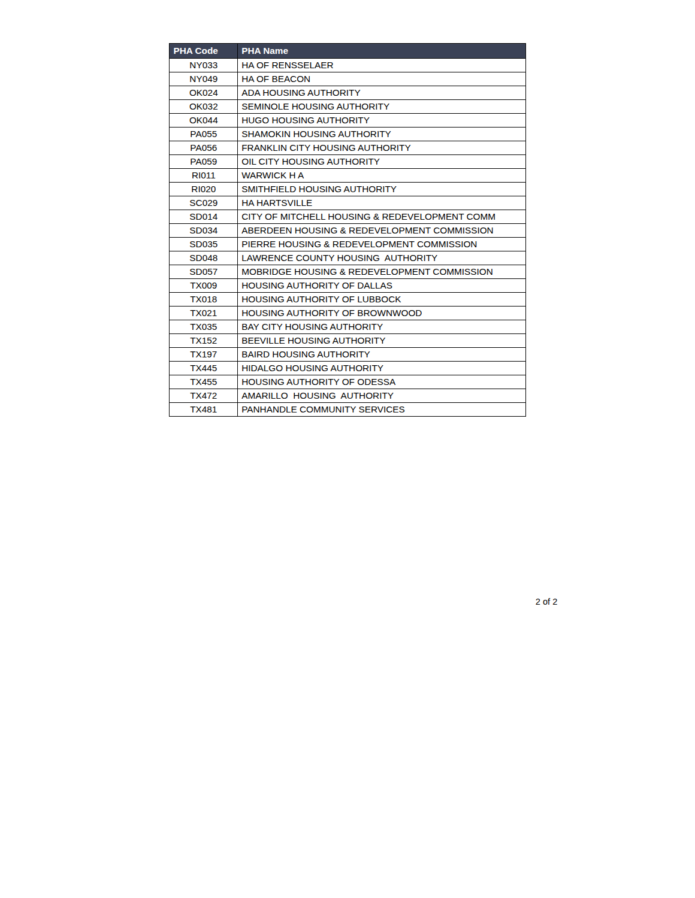| PHA Code | PHA Name |
| --- | --- |
| NY033 | HA OF RENSSELAER |
| NY049 | HA OF BEACON |
| OK024 | ADA HOUSING AUTHORITY |
| OK032 | SEMINOLE HOUSING AUTHORITY |
| OK044 | HUGO HOUSING AUTHORITY |
| PA055 | SHAMOKIN HOUSING AUTHORITY |
| PA056 | FRANKLIN CITY HOUSING AUTHORITY |
| PA059 | OIL CITY HOUSING AUTHORITY |
| RI011 | WARWICK H A |
| RI020 | SMITHFIELD HOUSING AUTHORITY |
| SC029 | HA HARTSVILLE |
| SD014 | CITY OF MITCHELL HOUSING & REDEVELOPMENT COMM |
| SD034 | ABERDEEN HOUSING & REDEVELOPMENT COMMISSION |
| SD035 | PIERRE HOUSING & REDEVELOPMENT COMMISSION |
| SD048 | LAWRENCE COUNTY HOUSING AUTHORITY |
| SD057 | MOBRIDGE HOUSING & REDEVELOPMENT COMMISSION |
| TX009 | HOUSING AUTHORITY OF DALLAS |
| TX018 | HOUSING AUTHORITY OF LUBBOCK |
| TX021 | HOUSING AUTHORITY OF BROWNWOOD |
| TX035 | BAY CITY HOUSING AUTHORITY |
| TX152 | BEEVILLE HOUSING AUTHORITY |
| TX197 | BAIRD HOUSING AUTHORITY |
| TX445 | HIDALGO HOUSING AUTHORITY |
| TX455 | HOUSING AUTHORITY OF ODESSA |
| TX472 | AMARILLO HOUSING AUTHORITY |
| TX481 | PANHANDLE COMMUNITY SERVICES |
2 of 2